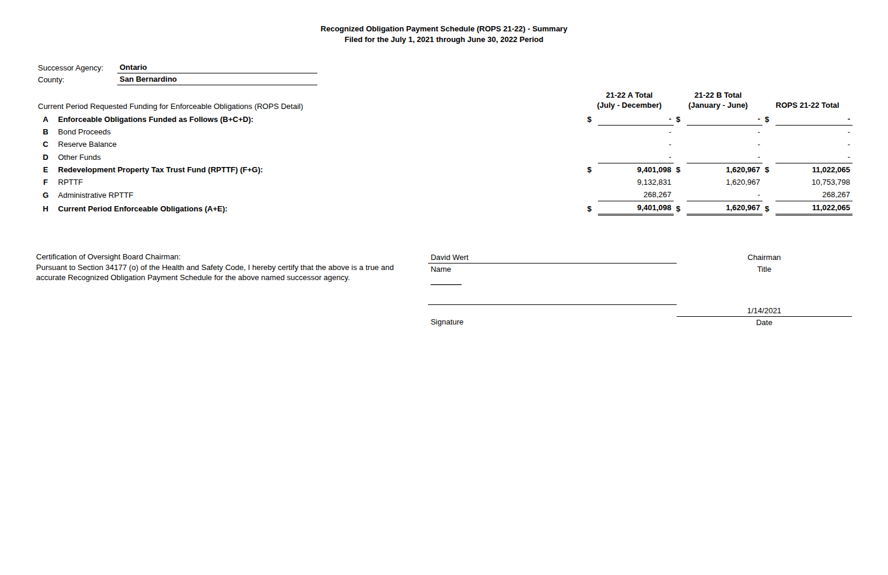Recognized Obligation Payment Schedule (ROPS 21-22) - Summary
Filed for the July 1, 2021 through June 30, 2022 Period
| Successor Agency: | Ontario | |
| County: | San Bernardino | |
| Current Period Requested Funding for Enforceable Obligations (ROPS Detail) | 21-22 A Total (July - December) | 21-22 B Total (January - June) | ROPS 21-22 Total |
| A | Enforceable Obligations Funded as Follows (B+C+D): | $ | - | $ | - | $ | - |
| B | Bond Proceeds | | - | | - | | - |
| C | Reserve Balance | | - | | - | | - |
| D | Other Funds | | - | | - | | - |
| E | Redevelopment Property Tax Trust Fund (RPTTF) (F+G): | $ | 9,401,098 | $ | 1,620,967 | $ | 11,022,065 |
| F | RPTTF | | 9,132,831 | | 1,620,967 | | 10,753,798 |
| G | Administrative RPTTF | | 268,267 | | - | | 268,267 |
| H | Current Period Enforceable Obligations (A+E): | $ | 9,401,098 | $ | 1,620,967 | $ | 11,022,065 |
| Certification of Oversight Board Chairman: Pursuant to Section 34177 (o) of the Health and Safety Code, I hereby certify that the above is a true and accurate Recognized Obligation Payment Schedule for the above named successor agency. | / David Wert / Chairman / / Name / Title / / —— / / / / 1/14/2021 / / Signature / Date / |